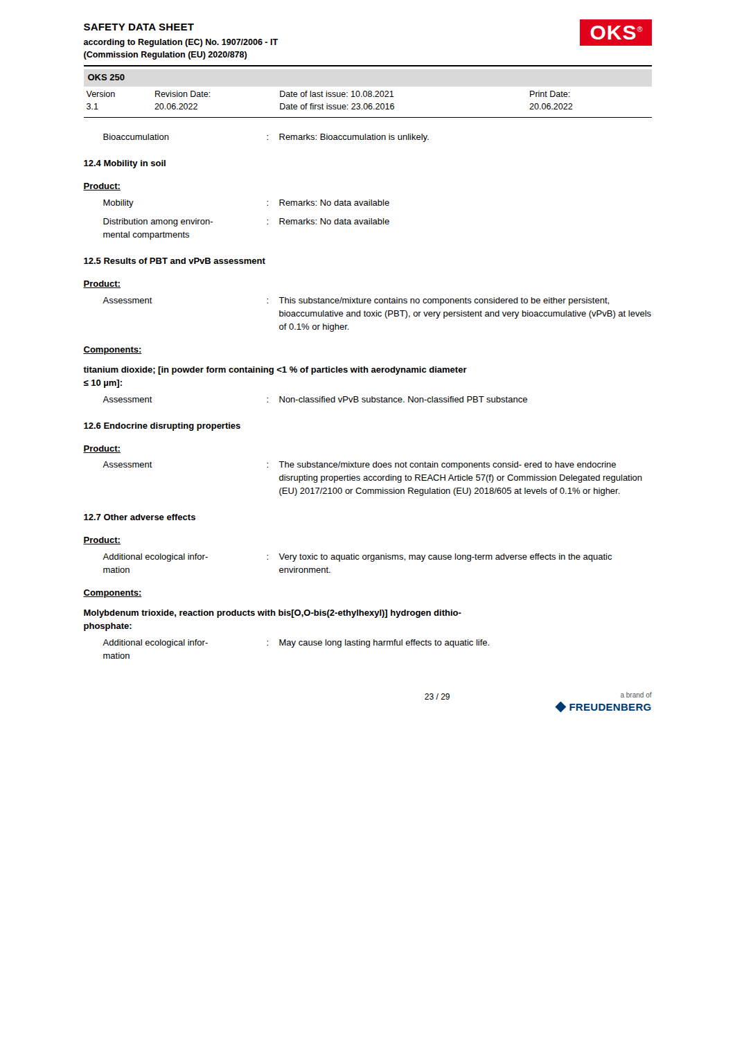SAFETY DATA SHEET
according to Regulation (EC) No. 1907/2006 - IT
(Commission Regulation (EU) 2020/878)
OKS®
OKS 250
| Version 3.1 | Revision Date: 20.06.2022 | Date of last issue: 10.08.2021 Date of first issue: 23.06.2016 | Print Date: 20.06.2022 |
| Bioaccumulation | : | Remarks: Bioaccumulation is unlikely. |
12.4 Mobility in soil
Product:
| Mobility | : | Remarks: No data available |
| Distribution among environ- mental compartments | : | Remarks: No data available |
12.5 Results of PBT and vPvB assessment
Product:
| Assessment | : | This substance/mixture contains no components considered to be either persistent, bioaccumulative and toxic (PBT), or very persistent and very bioaccumulative (vPvB) at levels of 0.1% or higher. |
Components:
titanium dioxide; [in powder form containing <1 % of particles with aerodynamic diameter
≤ 10 µm]:
| Assessment | : | Non-classified vPvB substance. Non-classified PBT substance |
12.6 Endocrine disrupting properties
Product:
| Assessment | : | The substance/mixture does not contain components consid- ered to have endocrine disrupting properties according to REACH Article 57(f) or Commission Delegated regulation (EU) 2017/2100 or Commission Regulation (EU) 2018/605 at levels of 0.1% or higher. |
12.7 Other adverse effects
Product:
| Additional ecological infor- mation | : | Very toxic to aquatic organisms, may cause long-term adverse effects in the aquatic environment. |
Components:
Molybdenum trioxide, reaction products with bis[O,O-bis(2-ethylhexyl)] hydrogen dithio-
phosphate:
| Additional ecological infor- mation | : | May cause long lasting harmful effects to aquatic life. |
23 / 29
a brand of
FREUDENBERG